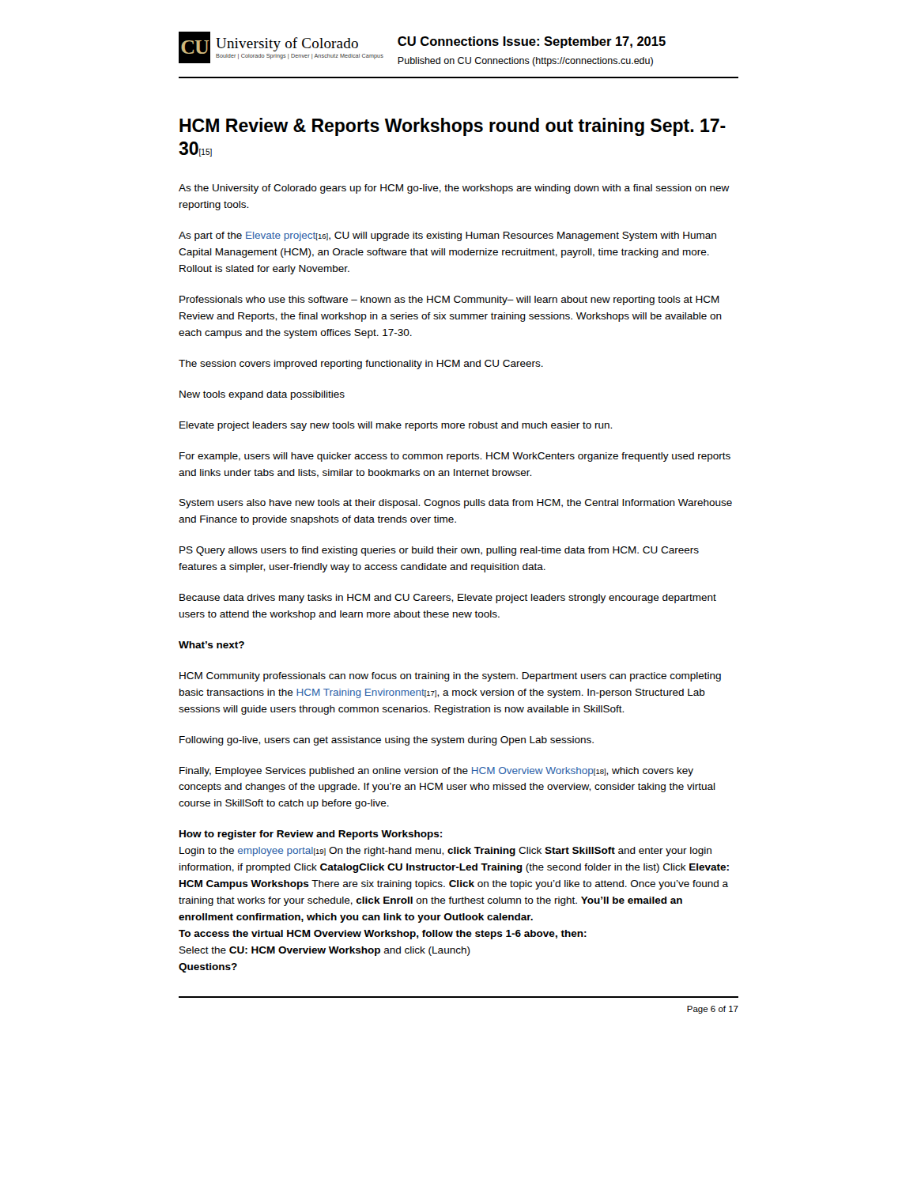CU
University of Colorado
Boulder | Colorado Springs | Denver | Anschutz Medical Campus
CU Connections Issue: September 17, 2015
Published on CU Connections (https://connections.cu.edu)
HCM Review & Reports Workshops round out training Sept. 17-30[15]
As the University of Colorado gears up for HCM go-live, the workshops are winding down with a final session on new reporting tools.
As part of the Elevate project[16], CU will upgrade its existing Human Resources Management System with Human Capital Management (HCM), an Oracle software that will modernize recruitment, payroll, time tracking and more. Rollout is slated for early November.
Professionals who use this software – known as the HCM Community– will learn about new reporting tools at HCM Review and Reports, the final workshop in a series of six summer training sessions. Workshops will be available on each campus and the system offices Sept. 17-30.
The session covers improved reporting functionality in HCM and CU Careers.
New tools expand data possibilities
Elevate project leaders say new tools will make reports more robust and much easier to run.
For example, users will have quicker access to common reports. HCM WorkCenters organize frequently used reports and links under tabs and lists, similar to bookmarks on an Internet browser.
System users also have new tools at their disposal. Cognos pulls data from HCM, the Central Information Warehouse and Finance to provide snapshots of data trends over time.
PS Query allows users to find existing queries or build their own, pulling real-time data from HCM. CU Careers features a simpler, user-friendly way to access candidate and requisition data.
Because data drives many tasks in HCM and CU Careers, Elevate project leaders strongly encourage department users to attend the workshop and learn more about these new tools.
What’s next?
HCM Community professionals can now focus on training in the system. Department users can practice completing basic transactions in the HCM Training Environment[17], a mock version of the system. In-person Structured Lab sessions will guide users through common scenarios. Registration is now available in SkillSoft.
Following go-live, users can get assistance using the system during Open Lab sessions.
Finally, Employee Services published an online version of the HCM Overview Workshop[18], which covers key concepts and changes of the upgrade. If you’re an HCM user who missed the overview, consider taking the virtual course in SkillSoft to catch up before go-live.
How to register for Review and Reports Workshops:
Login to the employee portal[19] On the right-hand menu, click Training Click Start SkillSoft and enter your login information, if prompted Click CatalogClick CU Instructor-Led Training (the second folder in the list) Click Elevate: HCM Campus Workshops There are six training topics. Click on the topic you’d like to attend. Once you’ve found a training that works for your schedule, click Enroll on the furthest column to the right. You’ll be emailed an enrollment confirmation, which you can link to your Outlook calendar.
To access the virtual HCM Overview Workshop, follow the steps 1-6 above, then:
Select the CU: HCM Overview Workshop and click (Launch)
Questions?
Page 6 of 17